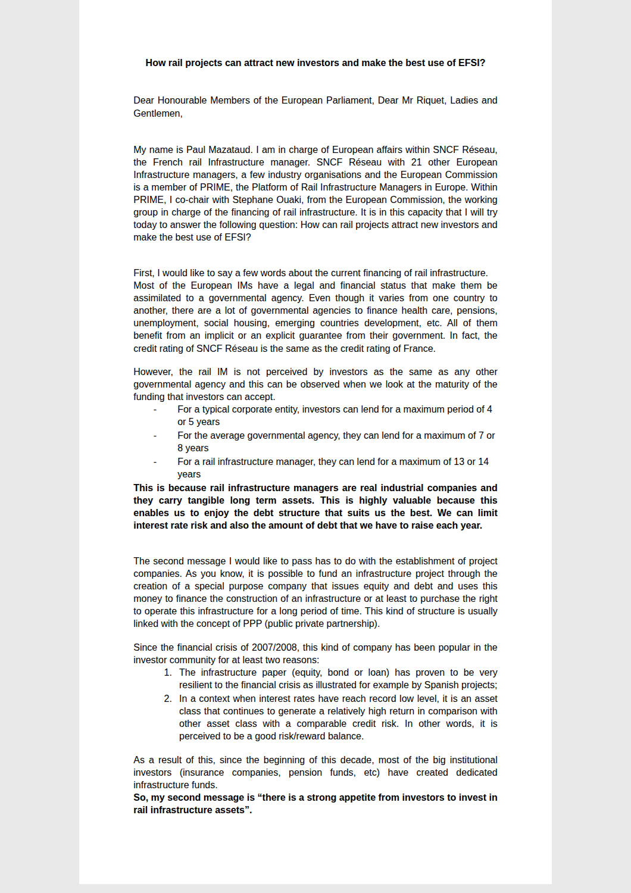How rail projects can attract new investors and make the best use of EFSI?
Dear Honourable Members of the European Parliament, Dear Mr Riquet, Ladies and Gentlemen,
My name is Paul Mazataud. I am in charge of European affairs within SNCF Réseau, the French rail Infrastructure manager. SNCF Réseau with 21 other European Infrastructure managers, a few industry organisations and the European Commission is a member of PRIME, the Platform of Rail Infrastructure Managers in Europe. Within PRIME, I co-chair with Stephane Ouaki, from the European Commission, the working group in charge of the financing of rail infrastructure. It is in this capacity that I will try today to answer the following question: How can rail projects attract new investors and make the best use of EFSI?
First, I would like to say a few words about the current financing of rail infrastructure.
Most of the European IMs have a legal and financial status that make them be assimilated to a governmental agency. Even though it varies from one country to another, there are a lot of governmental agencies to finance health care, pensions, unemployment, social housing, emerging countries development, etc. All of them benefit from an implicit or an explicit guarantee from their government. In fact, the credit rating of SNCF Réseau is the same as the credit rating of France.
However, the rail IM is not perceived by investors as the same as any other governmental agency and this can be observed when we look at the maturity of the funding that investors can accept.
For a typical corporate entity, investors can lend for a maximum period of 4 or 5 years
For the average governmental agency, they can lend for a maximum of 7 or 8 years
For a rail infrastructure manager, they can lend for a maximum of 13 or 14 years
This is because rail infrastructure managers are real industrial companies and they carry tangible long term assets. This is highly valuable because this enables us to enjoy the debt structure that suits us the best. We can limit interest rate risk and also the amount of debt that we have to raise each year.
The second message I would like to pass has to do with the establishment of project companies. As you know, it is possible to fund an infrastructure project through the creation of a special purpose company that issues equity and debt and uses this money to finance the construction of an infrastructure or at least to purchase the right to operate this infrastructure for a long period of time. This kind of structure is usually linked with the concept of PPP (public private partnership).
Since the financial crisis of 2007/2008, this kind of company has been popular in the investor community for at least two reasons:
The infrastructure paper (equity, bond or loan) has proven to be very resilient to the financial crisis as illustrated for example by Spanish projects;
In a context when interest rates have reach record low level, it is an asset class that continues to generate a relatively high return in comparison with other asset class with a comparable credit risk. In other words, it is perceived to be a good risk/reward balance.
As a result of this, since the beginning of this decade, most of the big institutional investors (insurance companies, pension funds, etc) have created dedicated infrastructure funds.
So, my second message is “there is a strong appetite from investors to invest in rail infrastructure assets”.